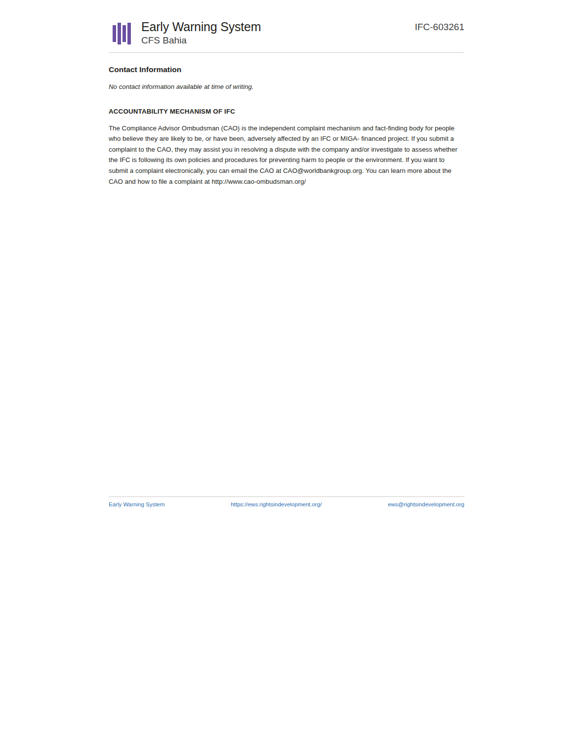Early Warning System
CFS Bahia
IFC-603261
Contact Information
No contact information available at time of writing.
ACCOUNTABILITY MECHANISM OF IFC
The Compliance Advisor Ombudsman (CAO) is the independent complaint mechanism and fact-finding body for people who believe they are likely to be, or have been, adversely affected by an IFC or MIGA- financed project. If you submit a complaint to the CAO, they may assist you in resolving a dispute with the company and/or investigate to assess whether the IFC is following its own policies and procedures for preventing harm to people or the environment. If you want to submit a complaint electronically, you can email the CAO at CAO@worldbankgroup.org. You can learn more about the CAO and how to file a complaint at http://www.cao-ombudsman.org/
Early Warning System
https://ews.rightsindevelopment.org/
ews@rightsindevelopment.org